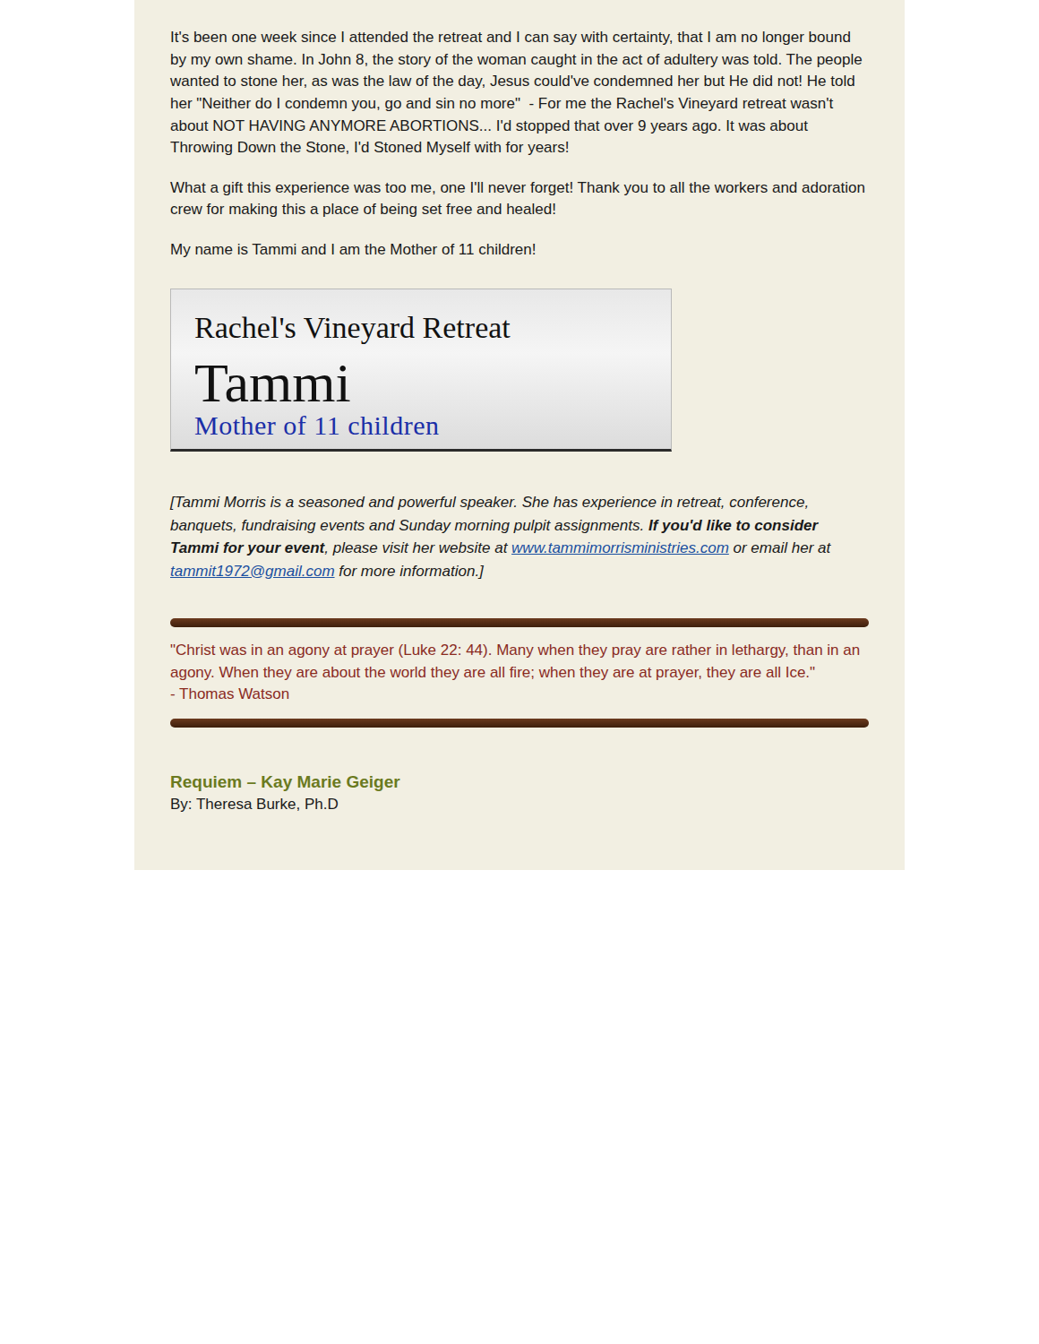It's been one week since I attended the retreat and I can say with certainty, that I am no longer bound by my own shame. In John 8, the story of the woman caught in the act of adultery was told. The people wanted to stone her, as was the law of the day, Jesus could've condemned her but He did not! He told her "Neither do I condemn you, go and sin no more" - For me the Rachel's Vineyard retreat wasn't about NOT HAVING ANYMORE ABORTIONS... I'd stopped that over 9 years ago. It was about Throwing Down the Stone, I'd Stoned Myself with for years!
What a gift this experience was too me, one I'll never forget! Thank you to all the workers and adoration crew for making this a place of being set free and healed!
My name is Tammi and I am the Mother of 11 children!
Rachel's Vineyard Retreat
Tammi
Mother of 11 children
[Tammi Morris is a seasoned and powerful speaker. She has experience in retreat, conference, banquets, fundraising events and Sunday morning pulpit assignments. If you'd like to consider Tammi for your event, please visit her website at www.tammimorrisministries.com or email her at tammit1972@gmail.com for more information.]
"Christ was in an agony at prayer (Luke 22: 44). Many when they pray are rather in lethargy, than in an agony. When they are about the world they are all fire; when they are at prayer, they are all Ice." - Thomas Watson
Requiem – Kay Marie Geiger
By: Theresa Burke, Ph.D